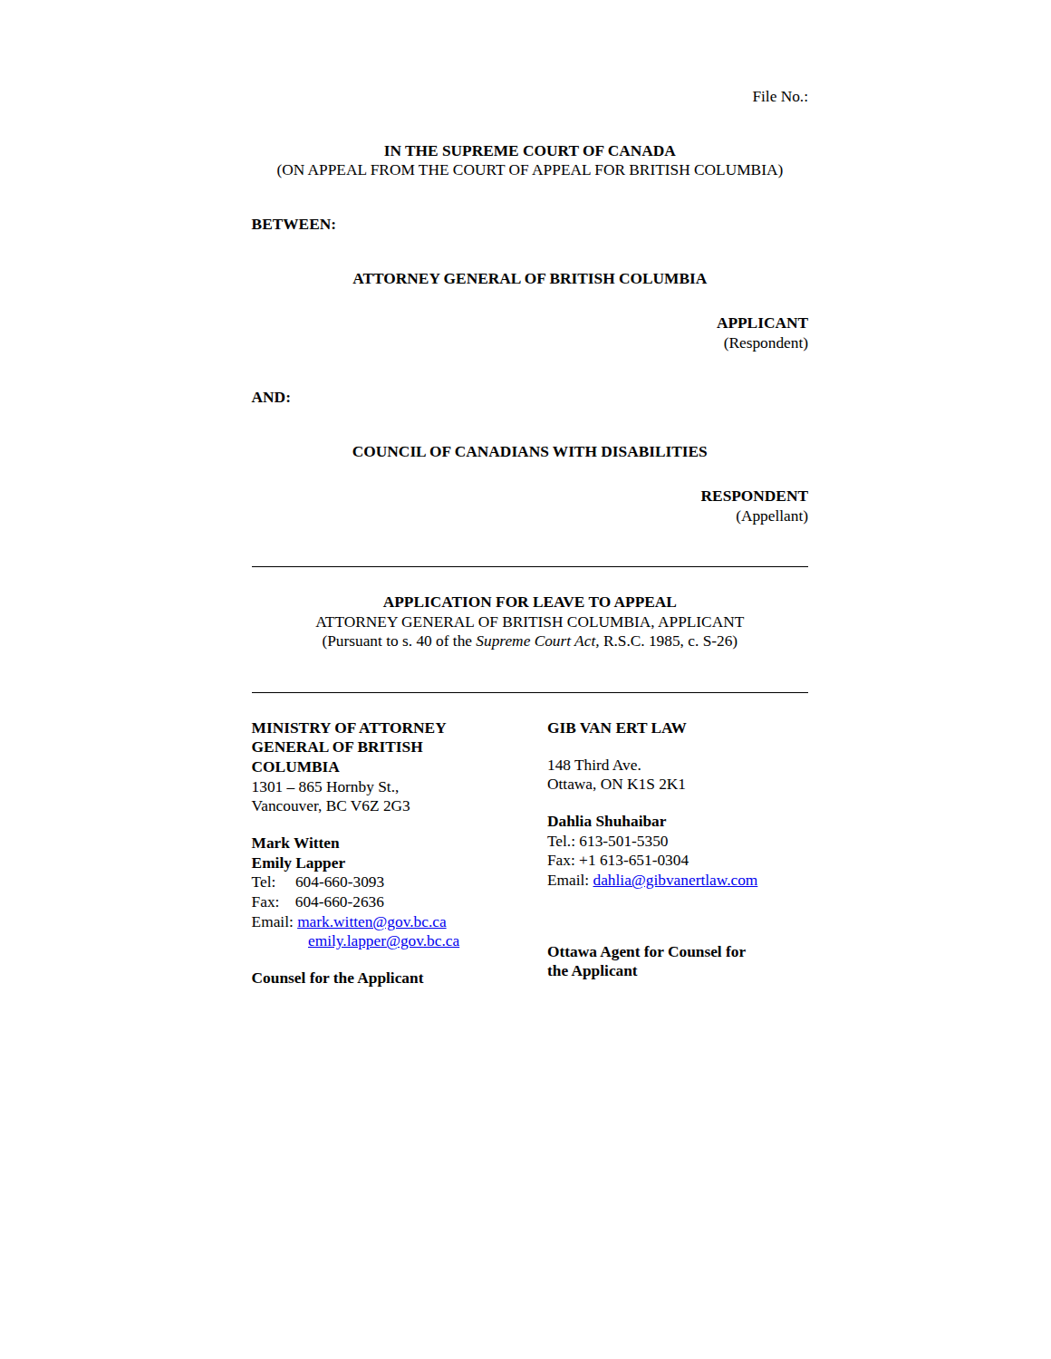File No.:
In the Supreme Court of Canada
(On appeal from the Court of Appeal for British Columbia)
BETWEEN:
Attorney General of British Columbia
Applicant (Respondent)
AND:
Council of Canadians with Disabilities
Respondent (Appellant)
Application for Leave to Appeal
Attorney General of British Columbia, Applicant
(Pursuant to s. 40 of the Supreme Court Act, R.S.C. 1985, c. S-26)
| Ministry of Attorney General of British Columbia 1301 – 865 Hornby St., Vancouver, BC V6Z 2G3 Mark Witten Emily Lapper Tel: 604-660-3093 Fax: 604-660-2636 Email: mark.witten@gov.bc.ca emily.lapper@gov.bc.ca Counsel for the Applicant | Gib Van Ert Law 148 Third Ave. Ottawa, ON K1S 2K1 Dahlia Shuhaibar Tel.: 613-501-5350 Fax: +1 613-651-0304 Email: dahlia@gibvanertlaw.com Ottawa Agent for Counsel for the Applicant |